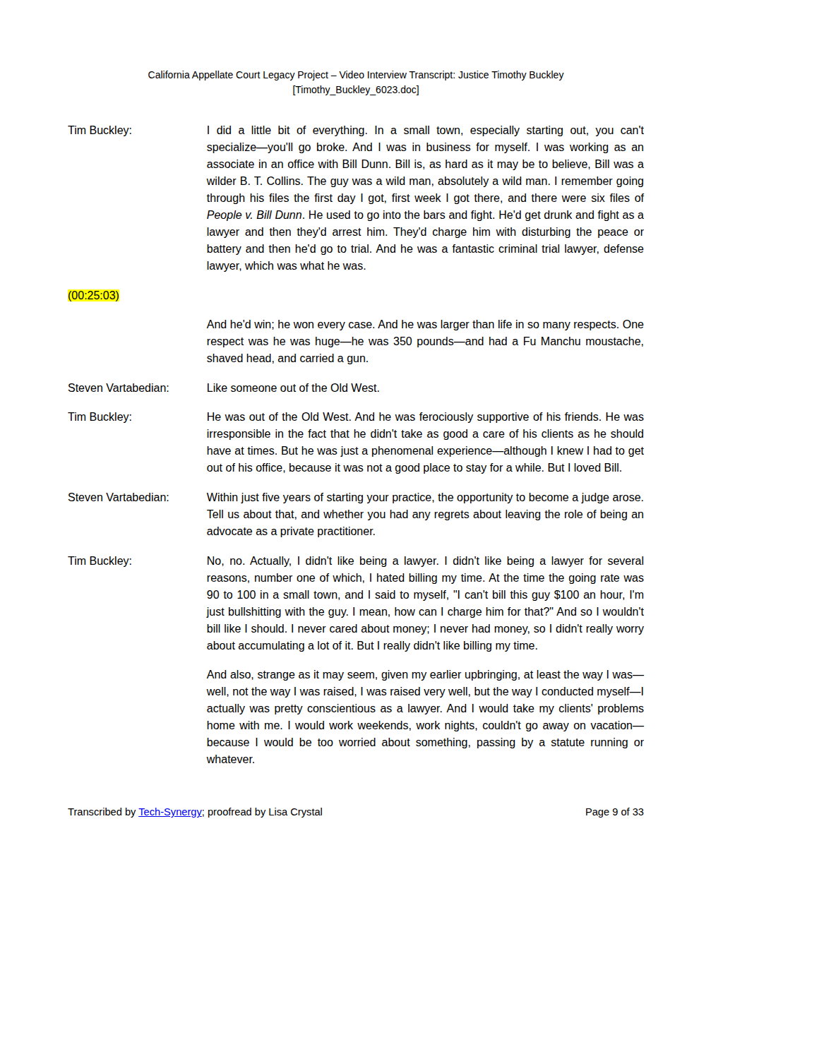California Appellate Court Legacy Project – Video Interview Transcript: Justice Timothy Buckley [Timothy_Buckley_6023.doc]
Tim Buckley:
I did a little bit of everything. In a small town, especially starting out, you can't specialize—you'll go broke. And I was in business for myself. I was working as an associate in an office with Bill Dunn. Bill is, as hard as it may be to believe, Bill was a wilder B. T. Collins. The guy was a wild man, absolutely a wild man. I remember going through his files the first day I got, first week I got there, and there were six files of People v. Bill Dunn. He used to go into the bars and fight. He'd get drunk and fight as a lawyer and then they'd arrest him. They'd charge him with disturbing the peace or battery and then he'd go to trial. And he was a fantastic criminal trial lawyer, defense lawyer, which was what he was.
(00:25:03)
And he'd win; he won every case. And he was larger than life in so many respects. One respect was he was huge—he was 350 pounds—and had a Fu Manchu moustache, shaved head, and carried a gun.
Steven Vartabedian:
Like someone out of the Old West.
Tim Buckley:
He was out of the Old West. And he was ferociously supportive of his friends. He was irresponsible in the fact that he didn't take as good a care of his clients as he should have at times. But he was just a phenomenal experience—although I knew I had to get out of his office, because it was not a good place to stay for a while. But I loved Bill.
Steven Vartabedian:
Within just five years of starting your practice, the opportunity to become a judge arose. Tell us about that, and whether you had any regrets about leaving the role of being an advocate as a private practitioner.
Tim Buckley:
No, no. Actually, I didn't like being a lawyer. I didn't like being a lawyer for several reasons, number one of which, I hated billing my time. At the time the going rate was 90 to 100 in a small town, and I said to myself, "I can't bill this guy $100 an hour, I'm just bullshitting with the guy. I mean, how can I charge him for that?" And so I wouldn't bill like I should. I never cared about money; I never had money, so I didn't really worry about accumulating a lot of it. But I really didn't like billing my time.
And also, strange as it may seem, given my earlier upbringing, at least the way I was—well, not the way I was raised, I was raised very well, but the way I conducted myself—I actually was pretty conscientious as a lawyer. And I would take my clients' problems home with me. I would work weekends, work nights, couldn't go away on vacation—because I would be too worried about something, passing by a statute running or whatever.
Transcribed by Tech-Synergy; proofread by Lisa Crystal
Page 9 of 33